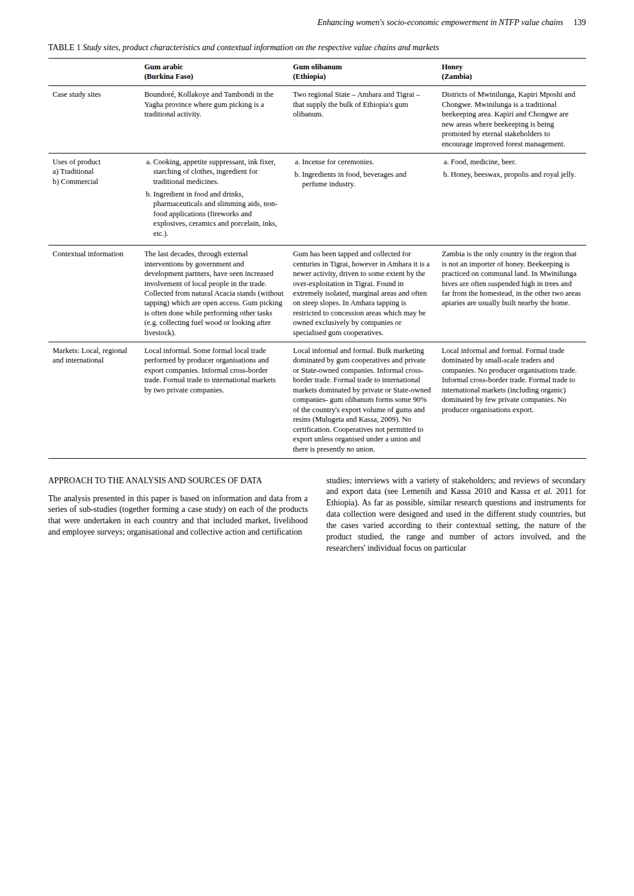Enhancing women's socio-economic empowerment in NTFP value chains 139
TABLE 1 Study sites, product characteristics and contextual information on the respective value chains and markets
| | Gum arabic (Burkina Faso) | Gum olibanum (Ethiopia) | Honey (Zambia) |
| --- | --- | --- | --- |
| Case study sites | Boundoré, Kollakoye and Tambondi in the Yagha province where gum picking is a traditional activity. | Two regional State – Amhara and Tigrai – that supply the bulk of Ethiopia's gum olibanum. | Districts of Mwinilunga, Kapiri Mposhi and Chongwe. Mwinilunga is a traditional beekeeping area. Kapiri and Chongwe are new areas where beekeeping is being promoted by eternal stakeholders to encourage improved forest management. |
| Uses of product a) Traditional b) Commercial | Cooking, appetite suppressant, ink fixer, starching of clothes, ingredient for traditional medicines. Ingredient in food and drinks, pharmaceuticals and slimming aids, non-food applications (fireworks and explosives, ceramics and porcelain, inks, etc.). | Incense for ceremonies. Ingredients in food, beverages and perfume industry. | Food, medicine, beer. Honey, beeswax, propolis and royal jelly. |
| Contextual information | The last decades, through external interventions by government and development partners, have seen increased involvement of local people in the trade. Collected from natural Acacia stands (without tapping) which are open access. Gum picking is often done while performing other tasks (e.g. collecting fuel wood or looking after livestock). | Gum has been tapped and collected for centuries in Tigrai, however in Amhara it is a newer activity, driven to some extent by the over-exploitation in Tigrai. Found in extremely isolated, marginal areas and often on steep slopes. In Amhara tapping is restricted to concession areas which may be owned exclusively by companies or specialised gum cooperatives. | Zambia is the only country in the region that is not an importer of honey. Beekeeping is practiced on communal land. In Mwinilunga hives are often suspended high in trees and far from the homestead, in the other two areas apiaries are usually built nearby the home. |
| Markets: Local, regional and international | Local informal. Some formal local trade performed by producer organisations and export companies. Informal cross-border trade. Formal trade to international markets by two private companies. | Local informal and formal. Bulk marketing dominated by gum cooperatives and private or State-owned companies. Informal cross-border trade. Formal trade to international markets dominated by private or State-owned companies- gum olibanum forms some 90% of the country's export volume of gums and resins (Mulugeta and Kassa, 2009). No certification. Cooperatives not permitted to export unless organised under a union and there is presently no union. | Local informal and formal. Formal trade dominated by small-scale traders and companies. No producer organisations trade. Informal cross-border trade. Formal trade to international markets (including organic) dominated by few private companies. No producer organisations export. |
Approach to the analysis and sources of data
The analysis presented in this paper is based on information and data from a series of sub-studies (together forming a case study) on each of the products that were undertaken in each country and that included market, livelihood and employee surveys; organisational and collective action and certification
studies; interviews with a variety of stakeholders; and reviews of secondary and export data (see Lemenih and Kassa 2010 and Kassa et al. 2011 for Ethiopia). As far as possible, similar research questions and instruments for data collection were designed and used in the different study countries, but the cases varied according to their contextual setting, the nature of the product studied, the range and number of actors involved, and the researchers' individual focus on particular